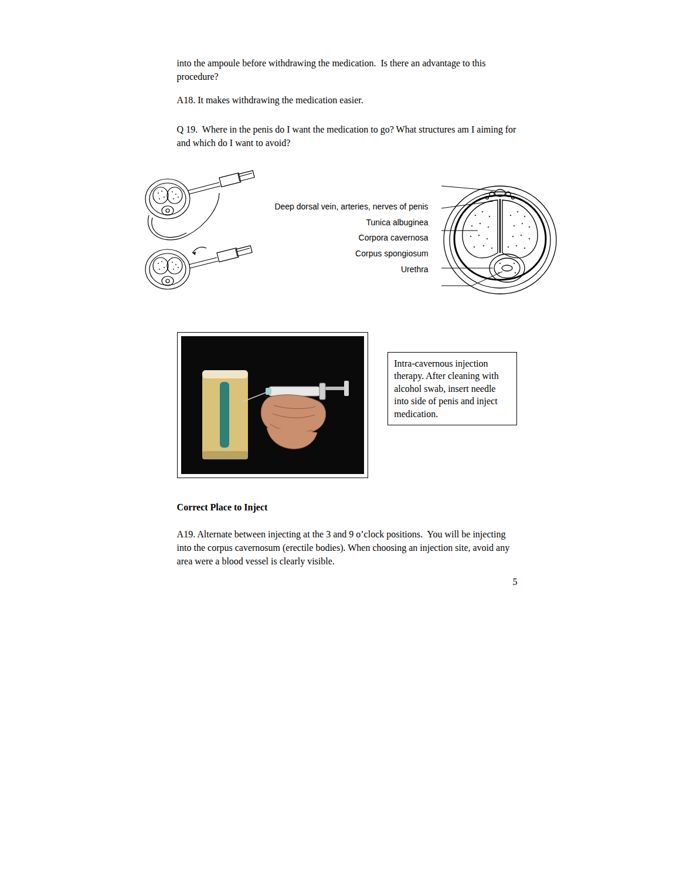into the ampoule before withdrawing the medication. Is there an advantage to this procedure?
A18. It makes withdrawing the medication easier.
Q 19. Where in the penis do I want the medication to go? What structures am I aiming for and which do I want to avoid?
Deep dorsal vein, arteries, nerves of penis
Tunica albuginea
Corpora cavernosa
Corpus spongiosum
Urethra
Intra-cavernous injection therapy. After cleaning with alcohol swab, insert needle into side of penis and inject medication.
Correct Place to Inject
A19. Alternate between injecting at the 3 and 9 o’clock positions. You will be injecting into the corpus cavernosum (erectile bodies). When choosing an injection site, avoid any area were a blood vessel is clearly visible.
5